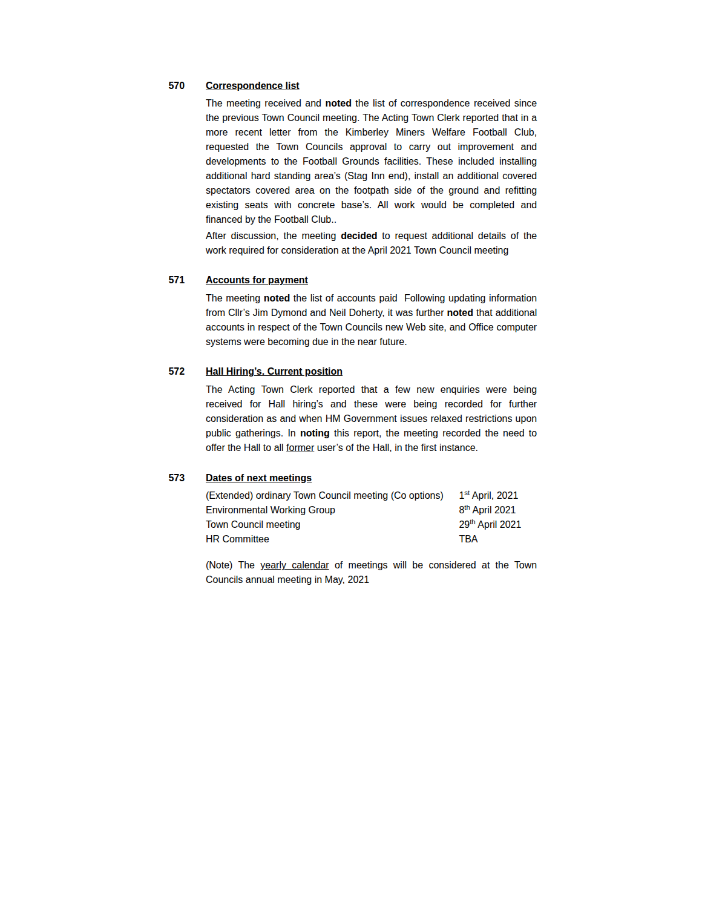570
Correspondence list
The meeting received and noted the list of correspondence received since the previous Town Council meeting. The Acting Town Clerk reported that in a more recent letter from the Kimberley Miners Welfare Football Club, requested the Town Councils approval to carry out improvement and developments to the Football Grounds facilities. These included installing additional hard standing area’s (Stag Inn end), install an additional covered spectators covered area on the footpath side of the ground and refitting existing seats with concrete base’s. All work would be completed and financed by the Football Club..
After discussion, the meeting decided to request additional details of the work required for consideration at the April 2021 Town Council meeting
571
Accounts for payment
The meeting noted the list of accounts paid Following updating information from Cllr’s Jim Dymond and Neil Doherty, it was further noted that additional accounts in respect of the Town Councils new Web site, and Office computer systems were becoming due in the near future.
572
Hall Hiring’s. Current position
The Acting Town Clerk reported that a few new enquiries were being received for Hall hiring’s and these were being recorded for further consideration as and when HM Government issues relaxed restrictions upon public gatherings. In noting this report, the meeting recorded the need to offer the Hall to all former user’s of the Hall, in the first instance.
573
Dates of next meetings
| (Extended) ordinary Town Council meeting (Co options) | 1 st April, 2021 |
| Environmental Working Group | 8 th April 2021 |
| Town Council meeting | 29 th April 2021 |
| HR Committee | TBA |
(Note) The yearly calendar of meetings will be considered at the Town Councils annual meeting in May, 2021